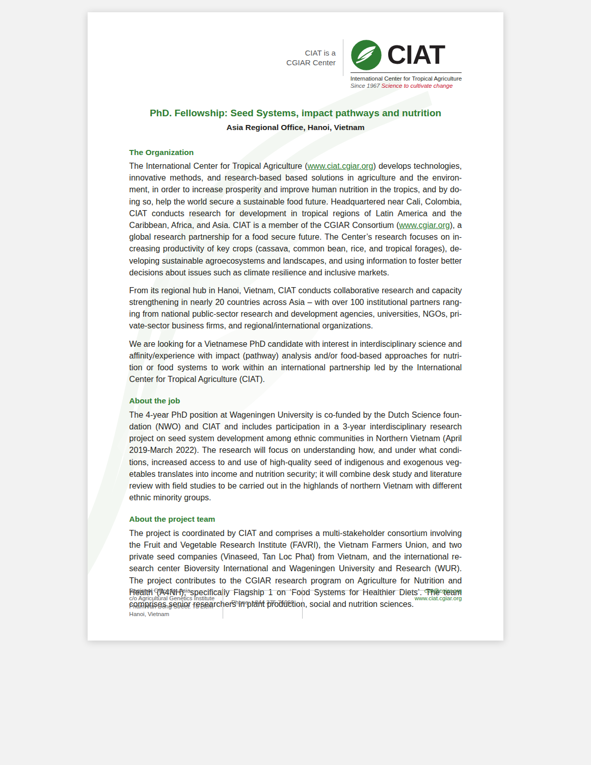CIAT is a
CGIAR Center
CIAT
International Center for Tropical Agriculture
Since 1967 Science to cultivate change
PhD. Fellowship: Seed Systems, impact pathways and nutrition
Asia Regional Office, Hanoi, Vietnam
The Organization
The International Center for Tropical Agriculture (www.ciat.cgiar.org) develops technologies, innovative methods, and research-based based solutions in agriculture and the environment, in order to increase prosperity and improve human nutrition in the tropics, and by doing so, help the world secure a sustainable food future. Headquartered near Cali, Colombia, CIAT conducts research for development in tropical regions of Latin America and the Caribbean, Africa, and Asia. CIAT is a member of the CGIAR Consortium (www.cgiar.org), a global research partnership for a food secure future. The Center’s research focuses on increasing productivity of key crops (cassava, common bean, rice, and tropical forages), developing sustainable agroecosystems and landscapes, and using information to foster better decisions about issues such as climate resilience and inclusive markets.
From its regional hub in Hanoi, Vietnam, CIAT conducts collaborative research and capacity strengthening in nearly 20 countries across Asia – with over 100 institutional partners ranging from national public-sector research and development agencies, universities, NGOs, private-sector business firms, and regional/international organizations.
We are looking for a Vietnamese PhD candidate with interest in interdisciplinary science and affinity/experience with impact (pathway) analysis and/or food-based approaches for nutrition or food systems to work within an international partnership led by the International Center for Tropical Agriculture (CIAT).
About the job
The 4-year PhD position at Wageningen University is co-funded by the Dutch Science foundation (NWO) and CIAT and includes participation in a 3-year interdisciplinary research project on seed system development among ethnic communities in Northern Vietnam (April 2019-March 2022). The research will focus on understanding how, and under what conditions, increased access to and use of high-quality seed of indigenous and exogenous vegetables translates into income and nutrition security; it will combine desk study and literature review with field studies to be carried out in the highlands of northern Vietnam with different ethnic minority groups.
About the project team
The project is coordinated by CIAT and comprises a multi-stakeholder consortium involving the Fruit and Vegetable Research Institute (FAVRI), the Vietnam Farmers Union, and two private seed companies (Vinaseed, Tan Loc Phat) from Vietnam, and the international research center Bioversity International and Wageningen University and Research (WUR). The project contributes to the CGIAR research program on Agriculture for Nutrition and Health (A4NH), specifically Flagship 1 on ‘Food Systems for Healthier Diets’. The team comprises senior researchers in plant production, social and nutrition sciences.
Regional Office for Asia
c/o Agricultural Genetics Institute
Pham Van Dong Street. Tu Liem
Hanoi, Vietnam
Phone: +844 375 76969
ciat@cgiar.org
www.ciat.cgiar.org